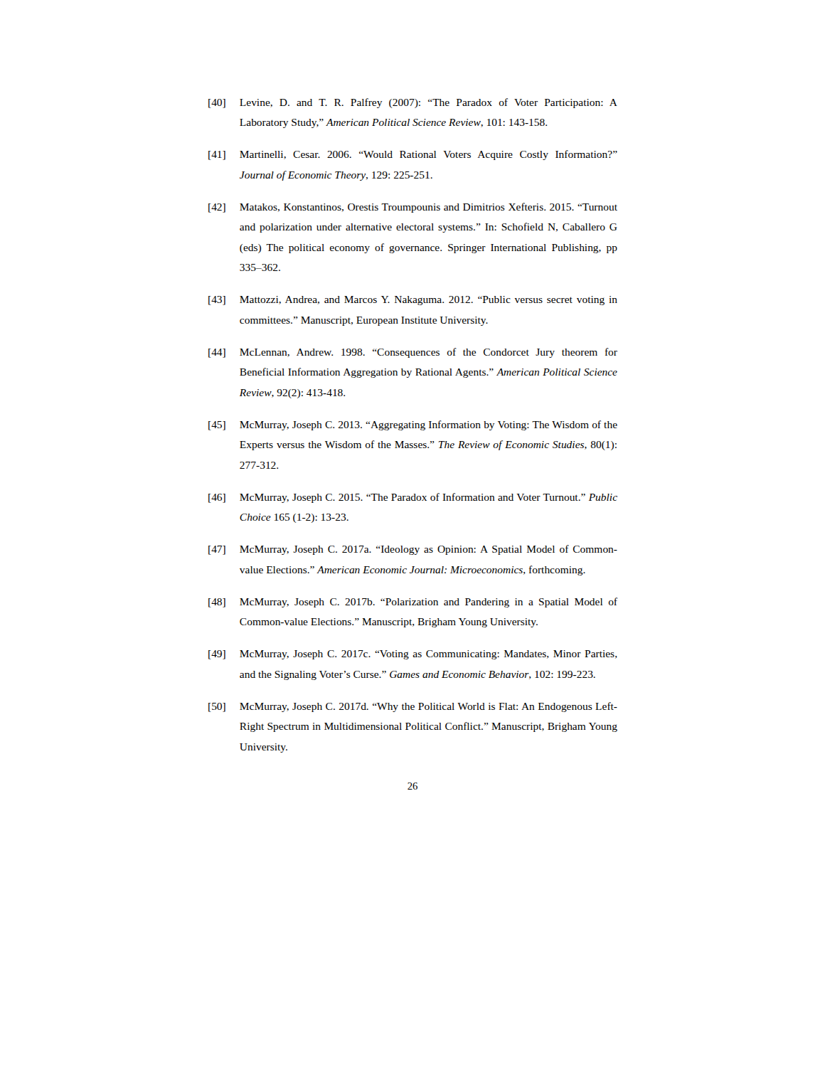[40] Levine, D. and T. R. Palfrey (2007): “The Paradox of Voter Participation: A Laboratory Study,” American Political Science Review, 101: 143-158.
[41] Martinelli, Cesar. 2006. “Would Rational Voters Acquire Costly Information?” Journal of Economic Theory, 129: 225-251.
[42] Matakos, Konstantinos, Orestis Troumpounis and Dimitrios Xefteris. 2015. “Turnout and polarization under alternative electoral systems.” In: Schofield N, Caballero G (eds) The political economy of governance. Springer International Publishing, pp 335–362.
[43] Mattozzi, Andrea, and Marcos Y. Nakaguma. 2012. “Public versus secret voting in committees.” Manuscript, European Institute University.
[44] McLennan, Andrew. 1998. “Consequences of the Condorcet Jury theorem for Beneficial Information Aggregation by Rational Agents.” American Political Science Review, 92(2): 413-418.
[45] McMurray, Joseph C. 2013. “Aggregating Information by Voting: The Wisdom of the Experts versus the Wisdom of the Masses.” The Review of Economic Studies, 80(1): 277-312.
[46] McMurray, Joseph C. 2015. “The Paradox of Information and Voter Turnout.” Public Choice 165 (1-2): 13-23.
[47] McMurray, Joseph C. 2017a. “Ideology as Opinion: A Spatial Model of Common-value Elections.” American Economic Journal: Microeconomics, forthcoming.
[48] McMurray, Joseph C. 2017b. “Polarization and Pandering in a Spatial Model of Common-value Elections.” Manuscript, Brigham Young University.
[49] McMurray, Joseph C. 2017c. “Voting as Communicating: Mandates, Minor Parties, and the Signaling Voter’s Curse.” Games and Economic Behavior, 102: 199-223.
[50] McMurray, Joseph C. 2017d. “Why the Political World is Flat: An Endogenous Left-Right Spectrum in Multidimensional Political Conflict.” Manuscript, Brigham Young University.
26